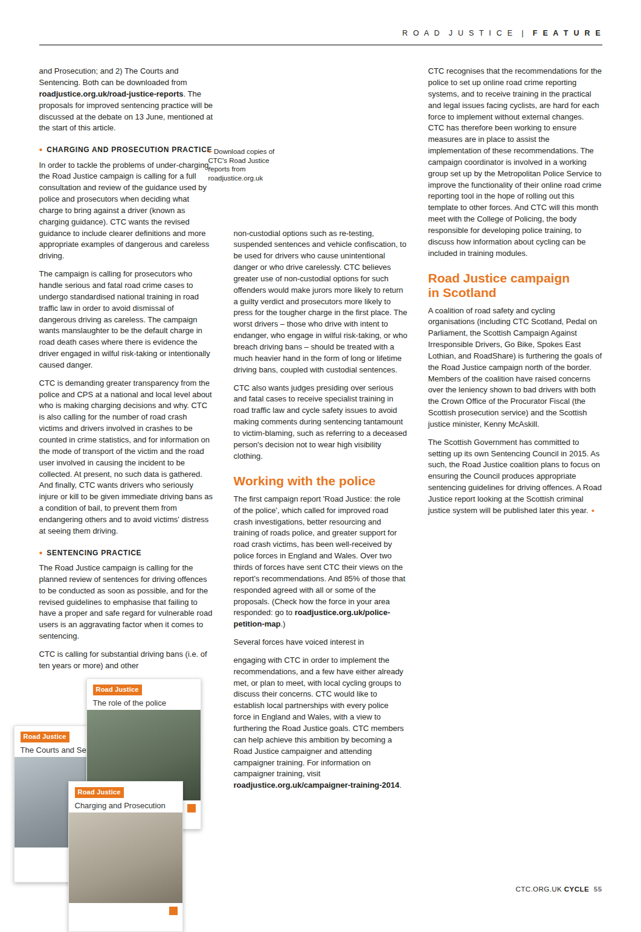R O A D J U S T I C E | F E A T U R E
and Prosecution; and 2) The Courts and Sentencing. Both can be downloaded from roadjustice.org.uk/road-justice-reports. The proposals for improved sentencing practice will be discussed at the debate on 13 June, mentioned at the start of this article.
Charging and prosecution practice
In order to tackle the problems of under-charging, the Road Justice campaign is calling for a full consultation and review of the guidance used by police and prosecutors when deciding what charge to bring against a driver (known as charging guidance). CTC wants the revised guidance to include clearer definitions and more appropriate examples of dangerous and careless driving.
The campaign is calling for prosecutors who handle serious and fatal road crime cases to undergo standardised national training in road traffic law in order to avoid dismissal of dangerous driving as careless. The campaign wants manslaughter to be the default charge in road death cases where there is evidence the driver engaged in wilful risk-taking or intentionally caused danger.
CTC is demanding greater transparency from the police and CPS at a national and local level about who is making charging decisions and why. CTC is also calling for the number of road crash victims and drivers involved in crashes to be counted in crime statistics, and for information on the mode of transport of the victim and the road user involved in causing the incident to be collected. At present, no such data is gathered. And finally, CTC wants drivers who seriously injure or kill to be given immediate driving bans as a condition of bail, to prevent them from endangering others and to avoid victims' distress at seeing them driving.
Sentencing practice
The Road Justice campaign is calling for the planned review of sentences for driving offences to be conducted as soon as possible, and for the revised guidelines to emphasise that failing to have a proper and safe regard for vulnerable road users is an aggravating factor when it comes to sentencing.
CTC is calling for substantial driving bans (i.e. of ten years or more) and other
Road Justice
The Courts and Sentencing
Road Justice
The role of the police
Road Justice
Charging and Prosecution
Download copies of CTC's Road Justice reports from roadjustice.org.uk
non-custodial options such as re-testing, suspended sentences and vehicle confiscation, to be used for drivers who cause unintentional danger or who drive carelessly. CTC believes greater use of non-custodial options for such offenders would make jurors more likely to return a guilty verdict and prosecutors more likely to press for the tougher charge in the first place. The worst drivers – those who drive with intent to endanger, who engage in wilful risk-taking, or who breach driving bans – should be treated with a much heavier hand in the form of long or lifetime driving bans, coupled with custodial sentences.
CTC also wants judges presiding over serious and fatal cases to receive specialist training in road traffic law and cycle safety issues to avoid making comments during sentencing tantamount to victim-blaming, such as referring to a deceased person's decision not to wear high visibility clothing.
Working with the police
The first campaign report 'Road Justice: the role of the police', which called for improved road crash investigations, better resourcing and training of roads police, and greater support for road crash victims, has been well-received by police forces in England and Wales. Over two thirds of forces have sent CTC their views on the report's recommendations. And 85% of those that responded agreed with all or some of the proposals. (Check how the force in your area responded: go to roadjustice.org.uk/police-petition-map.)
Several forces have voiced interest in
engaging with CTC in order to implement the recommendations, and a few have either already met, or plan to meet, with local cycling groups to discuss their concerns. CTC would like to establish local partnerships with every police force in England and Wales, with a view to furthering the Road Justice goals. CTC members can help achieve this ambition by becoming a Road Justice campaigner and attending campaigner training. For information on campaigner training, visit roadjustice.org.uk/campaigner-training-2014.
CTC recognises that the recommendations for the police to set up online road crime reporting systems, and to receive training in the practical and legal issues facing cyclists, are hard for each force to implement without external changes. CTC has therefore been working to ensure measures are in place to assist the implementation of these recommendations. The campaign coordinator is involved in a working group set up by the Metropolitan Police Service to improve the functionality of their online road crime reporting tool in the hope of rolling out this template to other forces. And CTC will this month meet with the College of Policing, the body responsible for developing police training, to discuss how information about cycling can be included in training modules.
Road Justice campaign
in Scotland
A coalition of road safety and cycling organisations (including CTC Scotland, Pedal on Parliament, the Scottish Campaign Against Irresponsible Drivers, Go Bike, Spokes East Lothian, and RoadShare) is furthering the goals of the Road Justice campaign north of the border. Members of the coalition have raised concerns over the leniency shown to bad drivers with both the Crown Office of the Procurator Fiscal (the Scottish prosecution service) and the Scottish justice minister, Kenny McAskill.
The Scottish Government has committed to setting up its own Sentencing Council in 2015. As such, the Road Justice coalition plans to focus on ensuring the Council produces appropriate sentencing guidelines for driving offences. A Road Justice report looking at the Scottish criminal justice system will be published later this year.
CTC.ORG.UK CYCLE 55